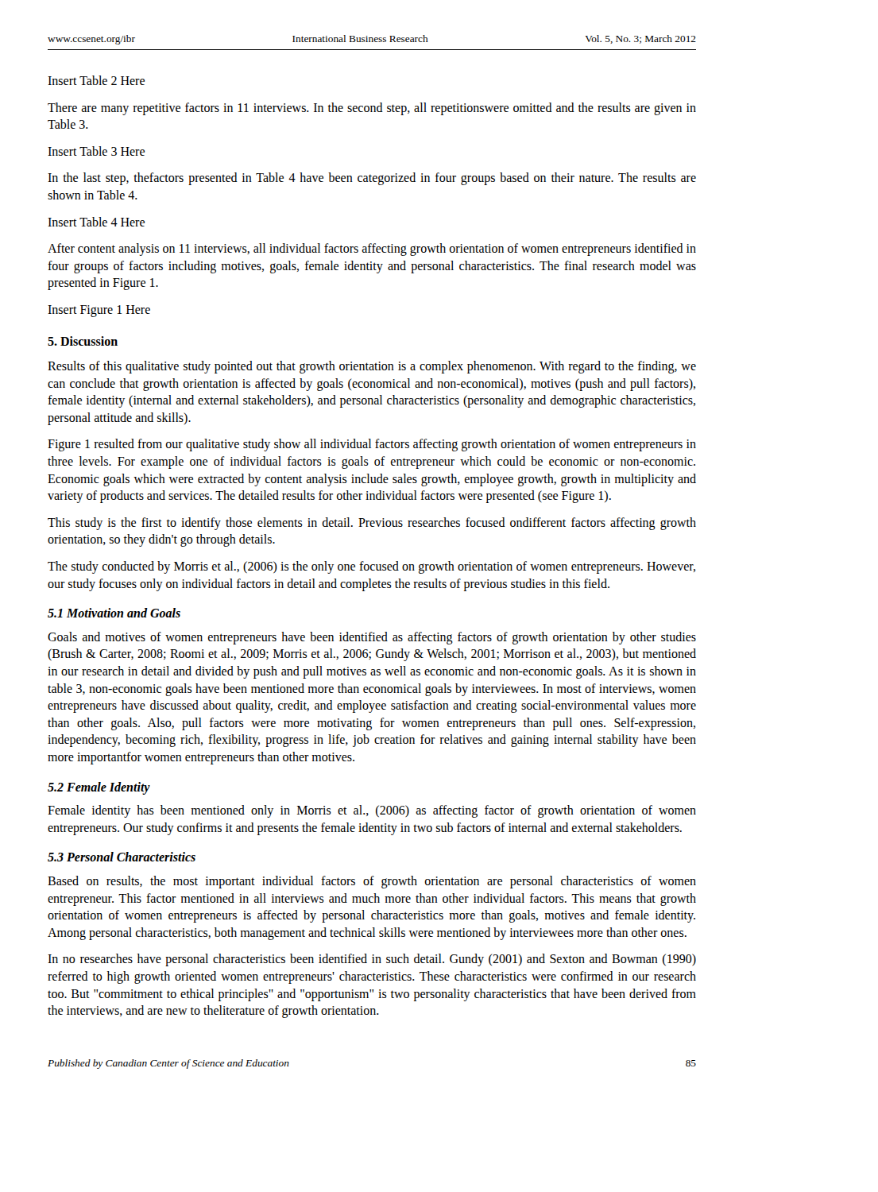www.ccsenet.org/ibr International Business Research Vol. 5, No. 3; March 2012
Insert Table 2 Here
There are many repetitive factors in 11 interviews. In the second step, all repetitionswere omitted and the results are given in Table 3.
Insert Table 3 Here
In the last step, thefactors presented in Table 4 have been categorized in four groups based on their nature. The results are shown in Table 4.
Insert Table 4 Here
After content analysis on 11 interviews, all individual factors affecting growth orientation of women entrepreneurs identified in four groups of factors including motives, goals, female identity and personal characteristics. The final research model was presented in Figure 1.
Insert Figure 1 Here
5. Discussion
Results of this qualitative study pointed out that growth orientation is a complex phenomenon. With regard to the finding, we can conclude that growth orientation is affected by goals (economical and non-economical), motives (push and pull factors), female identity (internal and external stakeholders), and personal characteristics (personality and demographic characteristics, personal attitude and skills).
Figure 1 resulted from our qualitative study show all individual factors affecting growth orientation of women entrepreneurs in three levels. For example one of individual factors is goals of entrepreneur which could be economic or non-economic. Economic goals which were extracted by content analysis include sales growth, employee growth, growth in multiplicity and variety of products and services. The detailed results for other individual factors were presented (see Figure 1).
This study is the first to identify those elements in detail. Previous researches focused ondifferent factors affecting growth orientation, so they didn't go through details.
The study conducted by Morris et al., (2006) is the only one focused on growth orientation of women entrepreneurs. However, our study focuses only on individual factors in detail and completes the results of previous studies in this field.
5.1 Motivation and Goals
Goals and motives of women entrepreneurs have been identified as affecting factors of growth orientation by other studies (Brush & Carter, 2008; Roomi et al., 2009; Morris et al., 2006; Gundy & Welsch, 2001; Morrison et al., 2003), but mentioned in our research in detail and divided by push and pull motives as well as economic and non-economic goals. As it is shown in table 3, non-economic goals have been mentioned more than economical goals by interviewees. In most of interviews, women entrepreneurs have discussed about quality, credit, and employee satisfaction and creating social-environmental values more than other goals. Also, pull factors were more motivating for women entrepreneurs than pull ones. Self-expression, independency, becoming rich, flexibility, progress in life, job creation for relatives and gaining internal stability have been more importantfor women entrepreneurs than other motives.
5.2 Female Identity
Female identity has been mentioned only in Morris et al., (2006) as affecting factor of growth orientation of women entrepreneurs. Our study confirms it and presents the female identity in two sub factors of internal and external stakeholders.
5.3 Personal Characteristics
Based on results, the most important individual factors of growth orientation are personal characteristics of women entrepreneur. This factor mentioned in all interviews and much more than other individual factors. This means that growth orientation of women entrepreneurs is affected by personal characteristics more than goals, motives and female identity. Among personal characteristics, both management and technical skills were mentioned by interviewees more than other ones.
In no researches have personal characteristics been identified in such detail. Gundy (2001) and Sexton and Bowman (1990) referred to high growth oriented women entrepreneurs' characteristics. These characteristics were confirmed in our research too. But "commitment to ethical principles" and "opportunism" is two personality characteristics that have been derived from the interviews, and are new to theliterature of growth orientation.
Published by Canadian Center of Science and Education 85